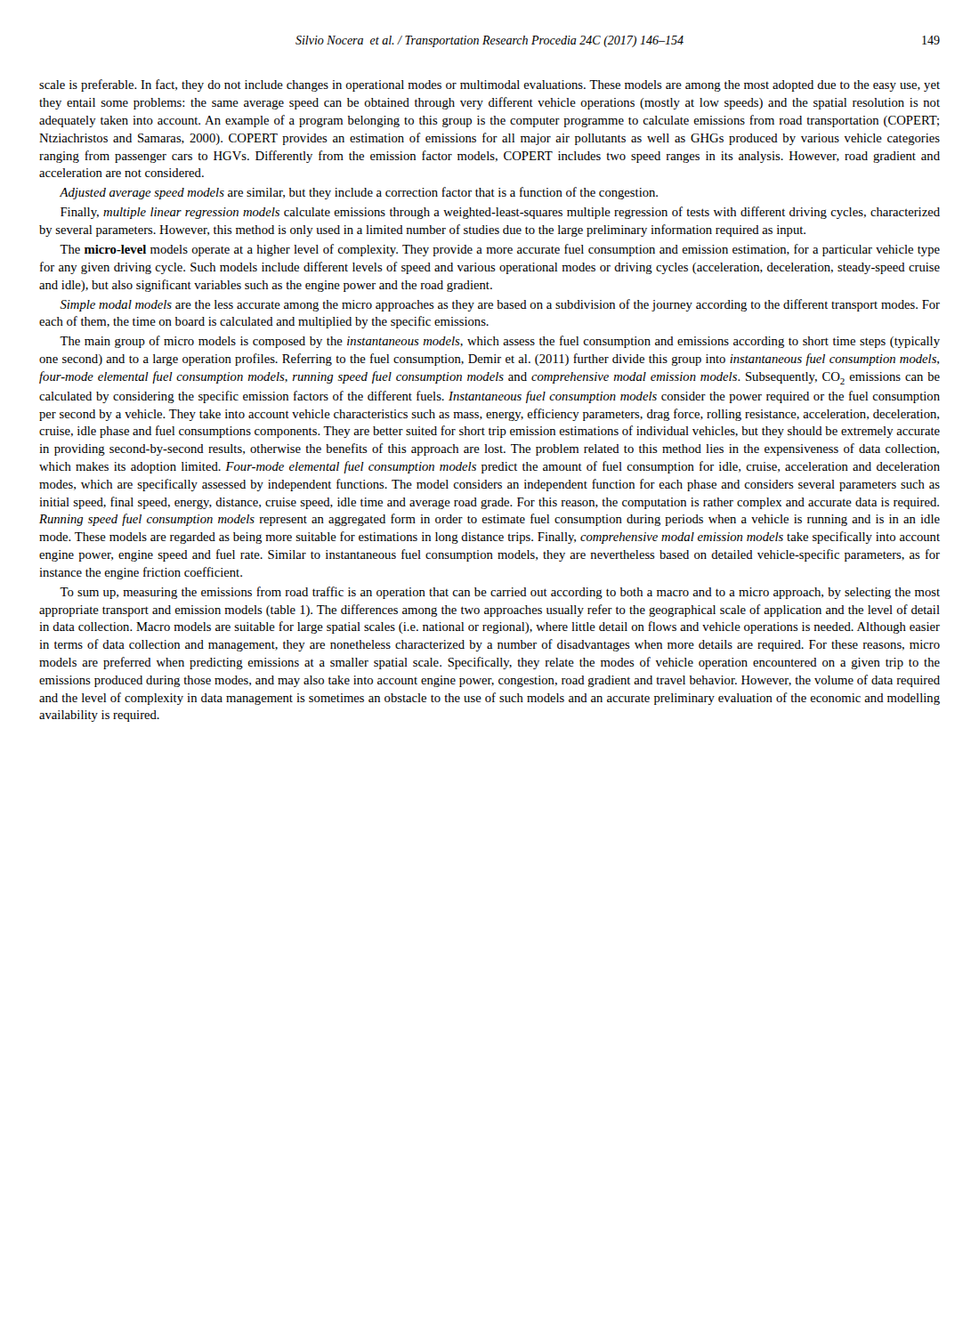Silvio Nocera et al. / Transportation Research Procedia 24C (2017) 146–154 149
scale is preferable. In fact, they do not include changes in operational modes or multimodal evaluations. These models are among the most adopted due to the easy use, yet they entail some problems: the same average speed can be obtained through very different vehicle operations (mostly at low speeds) and the spatial resolution is not adequately taken into account. An example of a program belonging to this group is the computer programme to calculate emissions from road transportation (COPERT; Ntziachristos and Samaras, 2000). COPERT provides an estimation of emissions for all major air pollutants as well as GHGs produced by various vehicle categories ranging from passenger cars to HGVs. Differently from the emission factor models, COPERT includes two speed ranges in its analysis. However, road gradient and acceleration are not considered.
Adjusted average speed models are similar, but they include a correction factor that is a function of the congestion.
Finally, multiple linear regression models calculate emissions through a weighted-least-squares multiple regression of tests with different driving cycles, characterized by several parameters. However, this method is only used in a limited number of studies due to the large preliminary information required as input.
The micro-level models operate at a higher level of complexity. They provide a more accurate fuel consumption and emission estimation, for a particular vehicle type for any given driving cycle. Such models include different levels of speed and various operational modes or driving cycles (acceleration, deceleration, steady-speed cruise and idle), but also significant variables such as the engine power and the road gradient.
Simple modal models are the less accurate among the micro approaches as they are based on a subdivision of the journey according to the different transport modes. For each of them, the time on board is calculated and multiplied by the specific emissions.
The main group of micro models is composed by the instantaneous models, which assess the fuel consumption and emissions according to short time steps (typically one second) and to a large operation profiles. Referring to the fuel consumption, Demir et al. (2011) further divide this group into instantaneous fuel consumption models, four-mode elemental fuel consumption models, running speed fuel consumption models and comprehensive modal emission models. Subsequently, CO2 emissions can be calculated by considering the specific emission factors of the different fuels. Instantaneous fuel consumption models consider the power required or the fuel consumption per second by a vehicle. They take into account vehicle characteristics such as mass, energy, efficiency parameters, drag force, rolling resistance, acceleration, deceleration, cruise, idle phase and fuel consumptions components. They are better suited for short trip emission estimations of individual vehicles, but they should be extremely accurate in providing second-by-second results, otherwise the benefits of this approach are lost. The problem related to this method lies in the expensiveness of data collection, which makes its adoption limited. Four-mode elemental fuel consumption models predict the amount of fuel consumption for idle, cruise, acceleration and deceleration modes, which are specifically assessed by independent functions. The model considers an independent function for each phase and considers several parameters such as initial speed, final speed, energy, distance, cruise speed, idle time and average road grade. For this reason, the computation is rather complex and accurate data is required. Running speed fuel consumption models represent an aggregated form in order to estimate fuel consumption during periods when a vehicle is running and is in an idle mode. These models are regarded as being more suitable for estimations in long distance trips. Finally, comprehensive modal emission models take specifically into account engine power, engine speed and fuel rate. Similar to instantaneous fuel consumption models, they are nevertheless based on detailed vehicle-specific parameters, as for instance the engine friction coefficient.
To sum up, measuring the emissions from road traffic is an operation that can be carried out according to both a macro and to a micro approach, by selecting the most appropriate transport and emission models (table 1). The differences among the two approaches usually refer to the geographical scale of application and the level of detail in data collection. Macro models are suitable for large spatial scales (i.e. national or regional), where little detail on flows and vehicle operations is needed. Although easier in terms of data collection and management, they are nonetheless characterized by a number of disadvantages when more details are required. For these reasons, micro models are preferred when predicting emissions at a smaller spatial scale. Specifically, they relate the modes of vehicle operation encountered on a given trip to the emissions produced during those modes, and may also take into account engine power, congestion, road gradient and travel behavior. However, the volume of data required and the level of complexity in data management is sometimes an obstacle to the use of such models and an accurate preliminary evaluation of the economic and modelling availability is required.